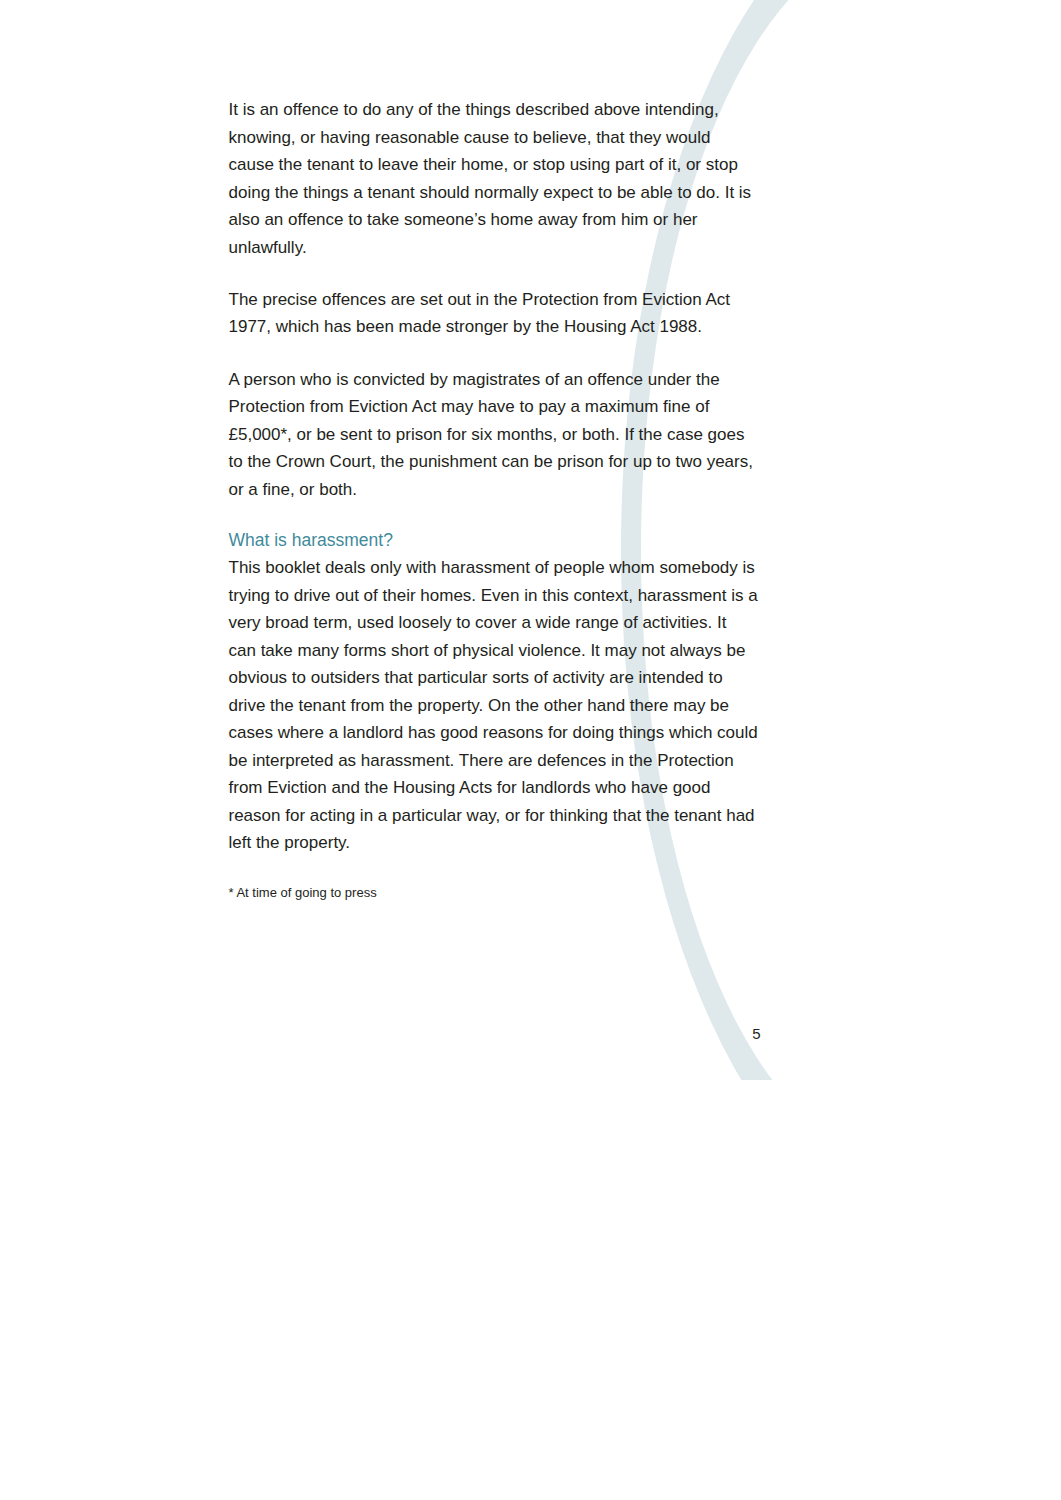It is an offence to do any of the things described above intending, knowing, or having reasonable cause to believe, that they would cause the tenant to leave their home, or stop using part of it, or stop doing the things a tenant should normally expect to be able to do. It is also an offence to take someone’s home away from him or her unlawfully.
The precise offences are set out in the Protection from Eviction Act 1977, which has been made stronger by the Housing Act 1988.
A person who is convicted by magistrates of an offence under the Protection from Eviction Act may have to pay a maximum fine of £5,000*, or be sent to prison for six months, or both. If the case goes to the Crown Court, the punishment can be prison for up to two years, or a fine, or both.
What is harassment?
This booklet deals only with harassment of people whom somebody is trying to drive out of their homes. Even in this context, harassment is a very broad term, used loosely to cover a wide range of activities. It can take many forms short of physical violence. It may not always be obvious to outsiders that particular sorts of activity are intended to drive the tenant from the property. On the other hand there may be cases where a landlord has good reasons for doing things which could be interpreted as harassment. There are defences in the Protection from Eviction and the Housing Acts for landlords who have good reason for acting in a particular way, or for thinking that the tenant had left the property.
* At time of going to press
5